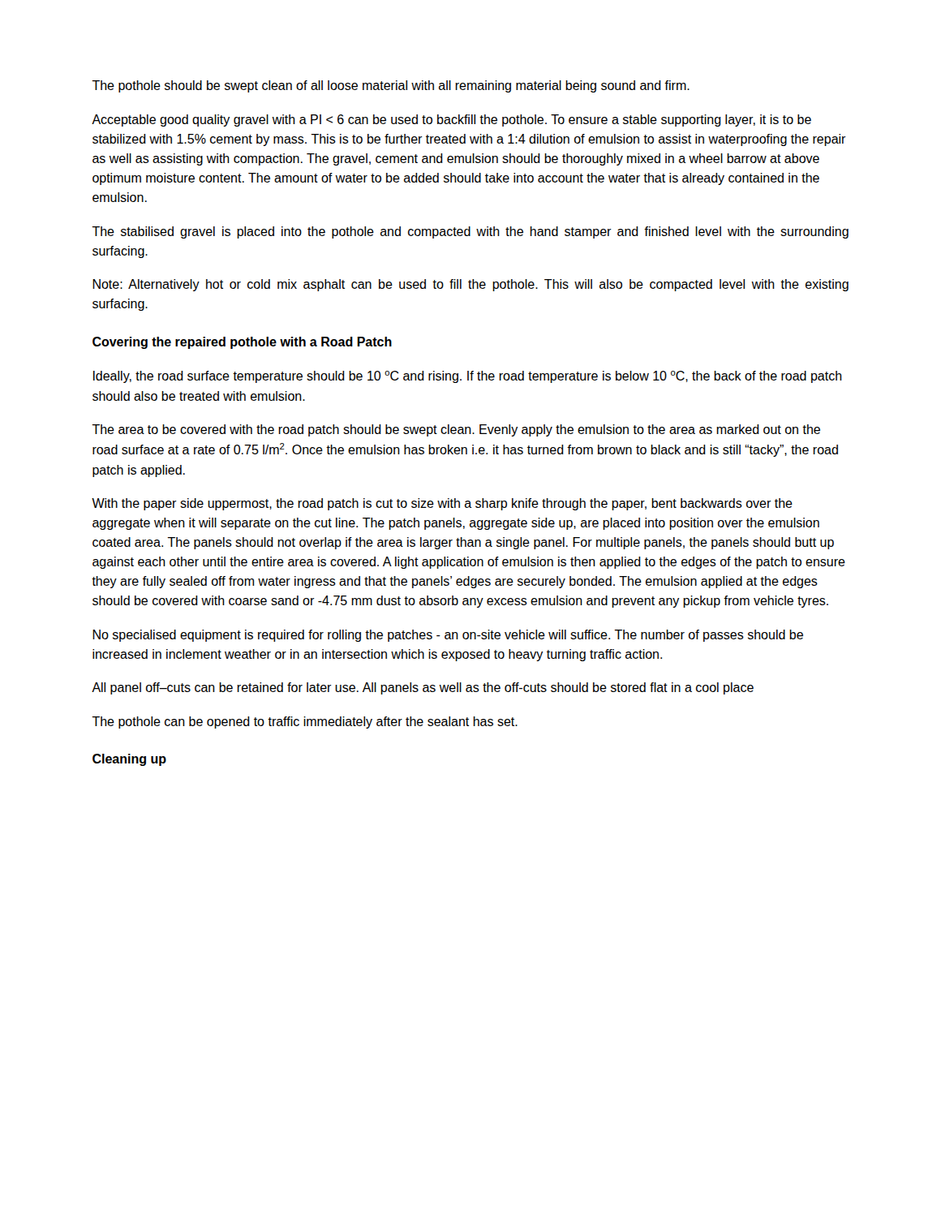The pothole should be swept clean of all loose material with all remaining material being sound and firm.
Acceptable good quality gravel with a PI < 6 can be used to backfill the pothole. To ensure a stable supporting layer, it is to be stabilized with 1.5% cement by mass. This is to be further treated with a 1:4 dilution of emulsion to assist in waterproofing the repair as well as assisting with compaction. The gravel, cement and emulsion should be thoroughly mixed in a wheel barrow at above optimum moisture content. The amount of water to be added should take into account the water that is already contained in the emulsion.
The stabilised gravel is placed into the pothole and compacted with the hand stamper and finished level with the surrounding surfacing.
Note: Alternatively hot or cold mix asphalt can be used to fill the pothole. This will also be compacted level with the existing surfacing.
Covering the repaired pothole with a Road Patch
Ideally, the road surface temperature should be 10 oC and rising. If the road temperature is below 10 oC, the back of the road patch should also be treated with emulsion.
The area to be covered with the road patch should be swept clean. Evenly apply the emulsion to the area as marked out on the road surface at a rate of 0.75 l/m2. Once the emulsion has broken i.e. it has turned from brown to black and is still “tacky”, the road patch is applied.
With the paper side uppermost, the road patch is cut to size with a sharp knife through the paper, bent backwards over the aggregate when it will separate on the cut line. The patch panels, aggregate side up, are placed into position over the emulsion coated area. The panels should not overlap if the area is larger than a single panel. For multiple panels, the panels should butt up against each other until the entire area is covered. A light application of emulsion is then applied to the edges of the patch to ensure they are fully sealed off from water ingress and that the panels’ edges are securely bonded. The emulsion applied at the edges should be covered with coarse sand or -4.75 mm dust to absorb any excess emulsion and prevent any pickup from vehicle tyres.
No specialised equipment is required for rolling the patches - an on-site vehicle will suffice. The number of passes should be increased in inclement weather or in an intersection which is exposed to heavy turning traffic action.
All panel off–cuts can be retained for later use. All panels as well as the off-cuts should be stored flat in a cool place
The pothole can be opened to traffic immediately after the sealant has set.
Cleaning up